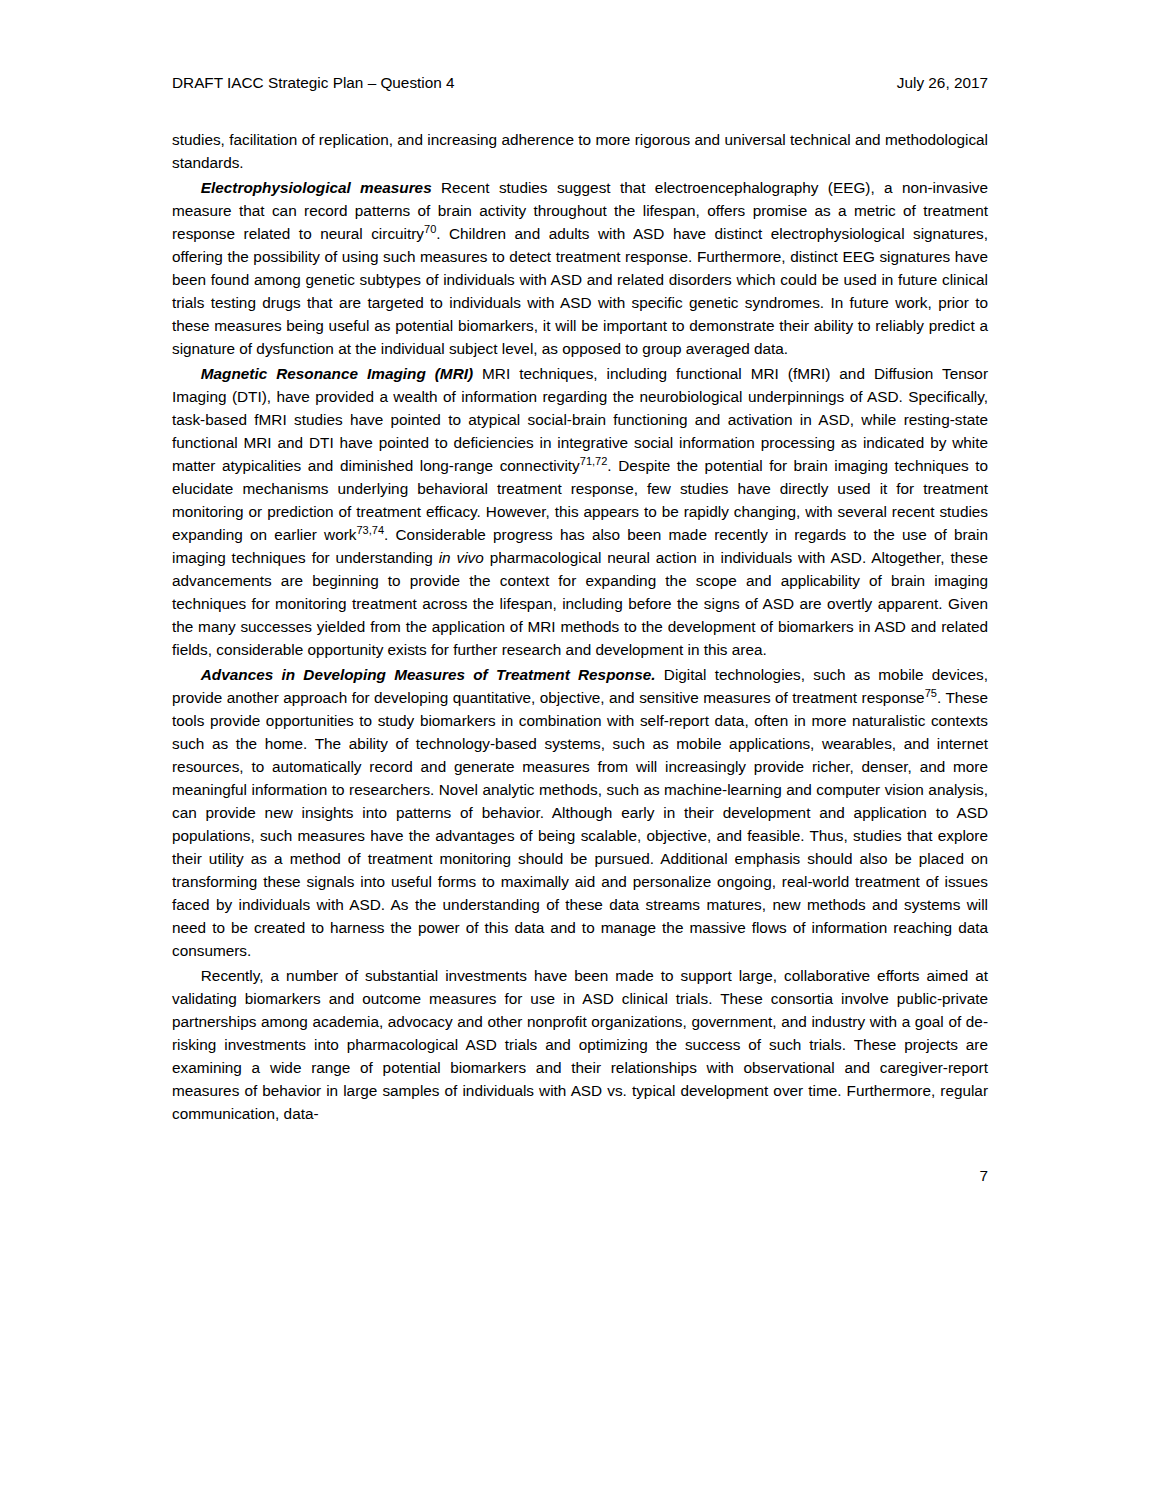DRAFT IACC Strategic Plan – Question 4 July 26, 2017
studies, facilitation of replication, and increasing adherence to more rigorous and universal technical and methodological standards.
Electrophysiological measures Recent studies suggest that electroencephalography (EEG), a non-invasive measure that can record patterns of brain activity throughout the lifespan, offers promise as a metric of treatment response related to neural circuitry70. Children and adults with ASD have distinct electrophysiological signatures, offering the possibility of using such measures to detect treatment response. Furthermore, distinct EEG signatures have been found among genetic subtypes of individuals with ASD and related disorders which could be used in future clinical trials testing drugs that are targeted to individuals with ASD with specific genetic syndromes. In future work, prior to these measures being useful as potential biomarkers, it will be important to demonstrate their ability to reliably predict a signature of dysfunction at the individual subject level, as opposed to group averaged data.
Magnetic Resonance Imaging (MRI) MRI techniques, including functional MRI (fMRI) and Diffusion Tensor Imaging (DTI), have provided a wealth of information regarding the neurobiological underpinnings of ASD. Specifically, task-based fMRI studies have pointed to atypical social-brain functioning and activation in ASD, while resting-state functional MRI and DTI have pointed to deficiencies in integrative social information processing as indicated by white matter atypicalities and diminished long-range connectivity71,72. Despite the potential for brain imaging techniques to elucidate mechanisms underlying behavioral treatment response, few studies have directly used it for treatment monitoring or prediction of treatment efficacy. However, this appears to be rapidly changing, with several recent studies expanding on earlier work73,74. Considerable progress has also been made recently in regards to the use of brain imaging techniques for understanding in vivo pharmacological neural action in individuals with ASD. Altogether, these advancements are beginning to provide the context for expanding the scope and applicability of brain imaging techniques for monitoring treatment across the lifespan, including before the signs of ASD are overtly apparent. Given the many successes yielded from the application of MRI methods to the development of biomarkers in ASD and related fields, considerable opportunity exists for further research and development in this area.
Advances in Developing Measures of Treatment Response. Digital technologies, such as mobile devices, provide another approach for developing quantitative, objective, and sensitive measures of treatment response75. These tools provide opportunities to study biomarkers in combination with self-report data, often in more naturalistic contexts such as the home. The ability of technology-based systems, such as mobile applications, wearables, and internet resources, to automatically record and generate measures from will increasingly provide richer, denser, and more meaningful information to researchers. Novel analytic methods, such as machine-learning and computer vision analysis, can provide new insights into patterns of behavior. Although early in their development and application to ASD populations, such measures have the advantages of being scalable, objective, and feasible. Thus, studies that explore their utility as a method of treatment monitoring should be pursued. Additional emphasis should also be placed on transforming these signals into useful forms to maximally aid and personalize ongoing, real-world treatment of issues faced by individuals with ASD. As the understanding of these data streams matures, new methods and systems will need to be created to harness the power of this data and to manage the massive flows of information reaching data consumers.
Recently, a number of substantial investments have been made to support large, collaborative efforts aimed at validating biomarkers and outcome measures for use in ASD clinical trials. These consortia involve public-private partnerships among academia, advocacy and other nonprofit organizations, government, and industry with a goal of de-risking investments into pharmacological ASD trials and optimizing the success of such trials. These projects are examining a wide range of potential biomarkers and their relationships with observational and caregiver-report measures of behavior in large samples of individuals with ASD vs. typical development over time. Furthermore, regular communication, data-
7